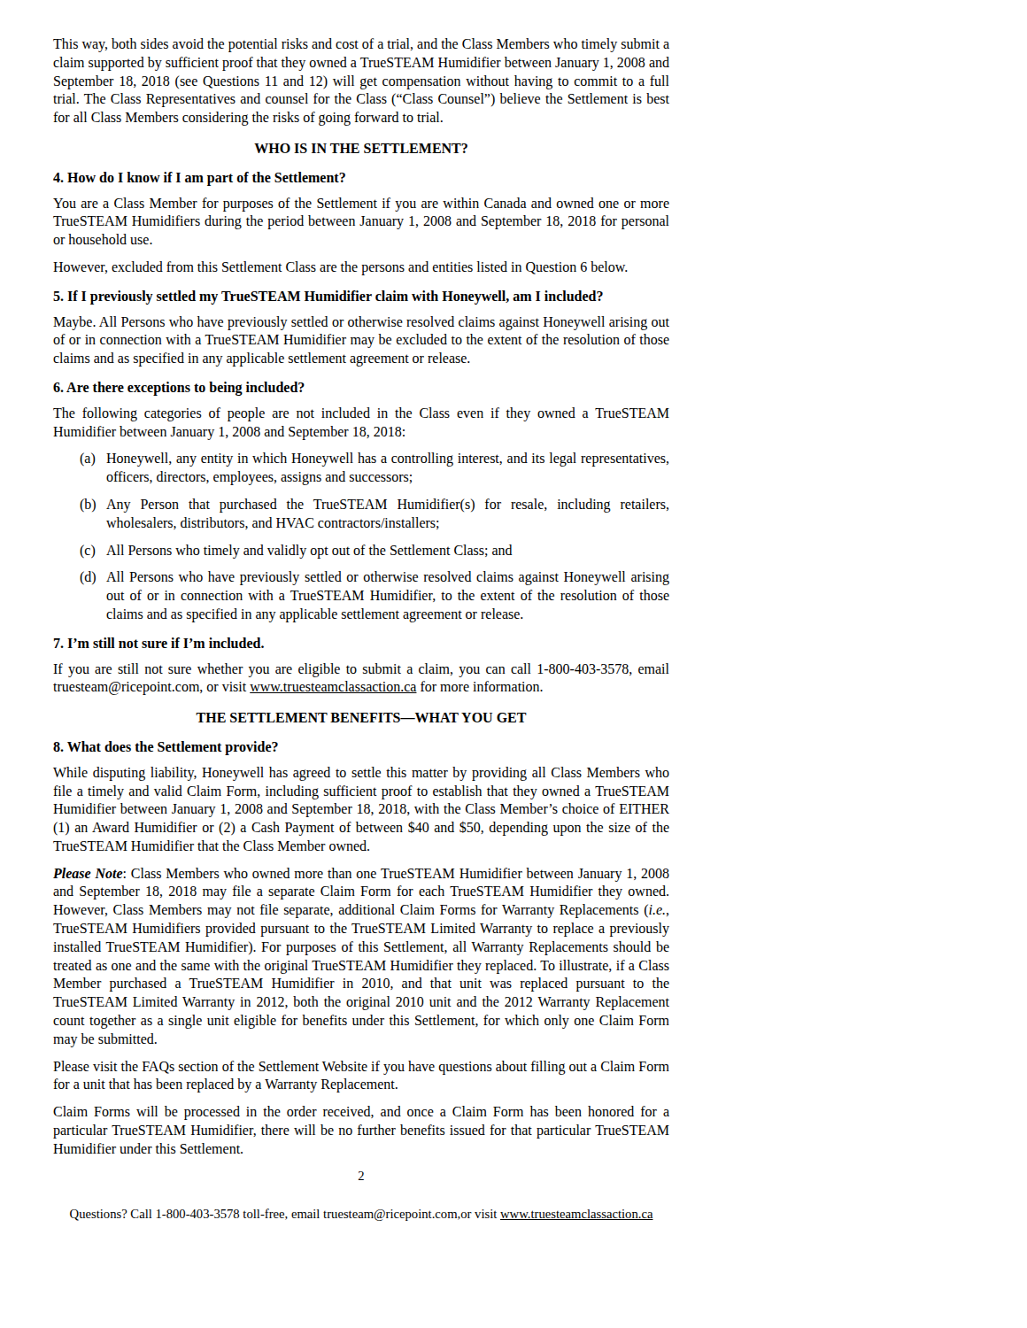This way, both sides avoid the potential risks and cost of a trial, and the Class Members who timely submit a claim supported by sufficient proof that they owned a TrueSTEAM Humidifier between January 1, 2008 and September 18, 2018 (see Questions 11 and 12) will get compensation without having to commit to a full trial. The Class Representatives and counsel for the Class (“Class Counsel”) believe the Settlement is best for all Class Members considering the risks of going forward to trial.
Who is in the Settlement?
4. How do I know if I am part of the Settlement?
You are a Class Member for purposes of the Settlement if you are within Canada and owned one or more TrueSTEAM Humidifiers during the period between January 1, 2008 and September 18, 2018 for personal or household use.
However, excluded from this Settlement Class are the persons and entities listed in Question 6 below.
5. If I previously settled my TrueSTEAM Humidifier claim with Honeywell, am I included?
Maybe. All Persons who have previously settled or otherwise resolved claims against Honeywell arising out of or in connection with a TrueSTEAM Humidifier may be excluded to the extent of the resolution of those claims and as specified in any applicable settlement agreement or release.
6. Are there exceptions to being included?
The following categories of people are not included in the Class even if they owned a TrueSTEAM Humidifier between January 1, 2008 and September 18, 2018:
Honeywell, any entity in which Honeywell has a controlling interest, and its legal representatives, officers, directors, employees, assigns and successors;
Any Person that purchased the TrueSTEAM Humidifier(s) for resale, including retailers, wholesalers, distributors, and HVAC contractors/installers;
All Persons who timely and validly opt out of the Settlement Class; and
All Persons who have previously settled or otherwise resolved claims against Honeywell arising out of or in connection with a TrueSTEAM Humidifier, to the extent of the resolution of those claims and as specified in any applicable settlement agreement or release.
7. I’m still not sure if I’m included.
If you are still not sure whether you are eligible to submit a claim, you can call 1-800-403-3578, email truesteam@ricepoint.com, or visit www.truesteamclassaction.ca for more information.
The Settlement Benefits—What You Get
8. What does the Settlement provide?
While disputing liability, Honeywell has agreed to settle this matter by providing all Class Members who file a timely and valid Claim Form, including sufficient proof to establish that they owned a TrueSTEAM Humidifier between January 1, 2008 and September 18, 2018, with the Class Member’s choice of EITHER (1) an Award Humidifier or (2) a Cash Payment of between $40 and $50, depending upon the size of the TrueSTEAM Humidifier that the Class Member owned.
Please Note: Class Members who owned more than one TrueSTEAM Humidifier between January 1, 2008 and September 18, 2018 may file a separate Claim Form for each TrueSTEAM Humidifier they owned. However, Class Members may not file separate, additional Claim Forms for Warranty Replacements (i.e., TrueSTEAM Humidifiers provided pursuant to the TrueSTEAM Limited Warranty to replace a previously installed TrueSTEAM Humidifier). For purposes of this Settlement, all Warranty Replacements should be treated as one and the same with the original TrueSTEAM Humidifier they replaced. To illustrate, if a Class Member purchased a TrueSTEAM Humidifier in 2010, and that unit was replaced pursuant to the TrueSTEAM Limited Warranty in 2012, both the original 2010 unit and the 2012 Warranty Replacement count together as a single unit eligible for benefits under this Settlement, for which only one Claim Form may be submitted.
Please visit the FAQs section of the Settlement Website if you have questions about filling out a Claim Form for a unit that has been replaced by a Warranty Replacement.
Claim Forms will be processed in the order received, and once a Claim Form has been honored for a particular TrueSTEAM Humidifier, there will be no further benefits issued for that particular TrueSTEAM Humidifier under this Settlement.
2
Questions? Call 1-800-403-3578 toll-free, email truesteam@ricepoint.com,or visit www.truesteamclassaction.ca